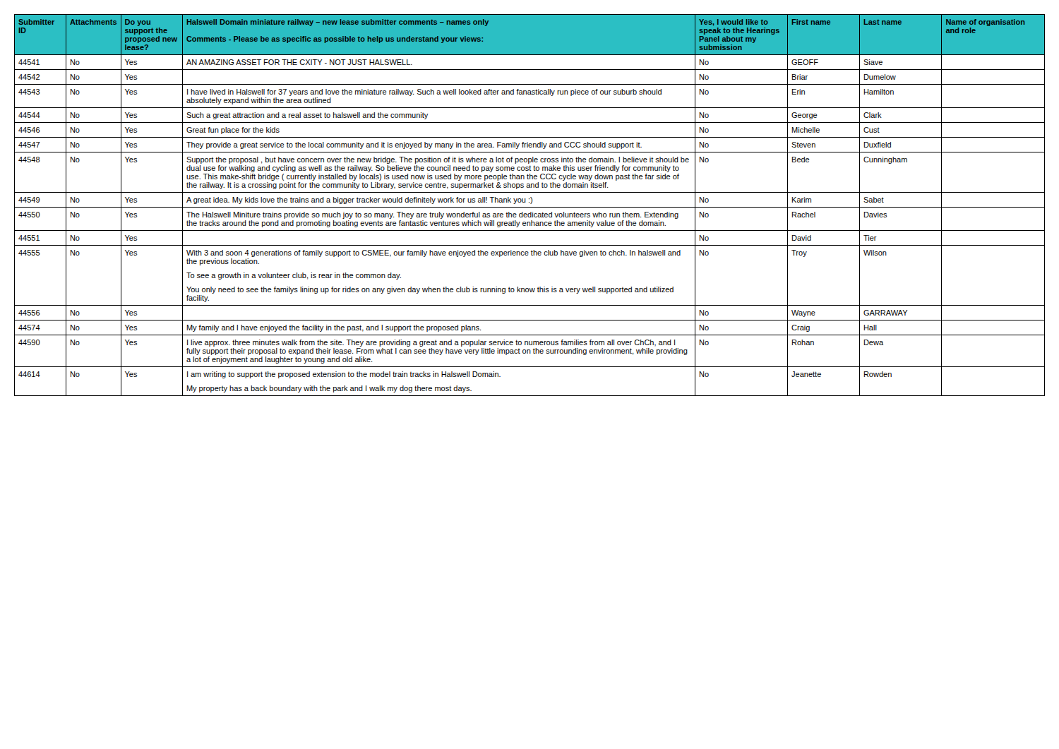| Submitter ID | Attachments | Do you support the proposed new lease? | Halswell Domain miniature railway – new lease submitter comments – names only Comments - Please be as specific as possible to help us understand your views: | Yes, I would like to speak to the Hearings Panel about my submission | First name | Last name | Name of organisation and role |
| --- | --- | --- | --- | --- | --- | --- | --- |
| 44541 | No | Yes | AN AMAZING ASSET FOR THE CXITY - NOT JUST HALSWELL. | No | GEOFF | Siave | |
| 44542 | No | Yes | | No | Briar | Dumelow | |
| 44543 | No | Yes | I have lived in Halswell for 37 years and love the miniature railway. Such a well looked after and fanastically run piece of our suburb should absolutely expand within the area outlined | No | Erin | Hamilton | |
| 44544 | No | Yes | Such a great attraction and a real asset to halswell and the community | No | George | Clark | |
| 44546 | No | Yes | Great fun place for the kids | No | Michelle | Cust | |
| 44547 | No | Yes | They provide a great service to the local community and it is enjoyed by many in the area. Family friendly and CCC should support it. | No | Steven | Duxfield | |
| 44548 | No | Yes | Support the proposal , but have concern over the new bridge. The position of it is where a lot of people cross into the domain. I believe it should be dual use for walking and cycling as well as the railway. So believe the council need to pay some cost to make this user friendly for community to use. This make-shift bridge ( currently installed by locals) is used now is used by more people than the CCC cycle way down past the far side of the railway. It is a crossing point for the community to Library, service centre, supermarket & shops and to the domain itself. | No | Bede | Cunningham | |
| 44549 | No | Yes | A great idea. My kids love the trains and a bigger tracker would definitely work for us all! Thank you :) | No | Karim | Sabet | |
| 44550 | No | Yes | The Halswell Miniture trains provide so much joy to so many. They are truly wonderful as are the dedicated volunteers who run them. Extending the tracks around the pond and promoting boating events are fantastic ventures which will greatly enhance the amenity value of the domain. | No | Rachel | Davies | |
| 44551 | No | Yes | | No | David | Tier | |
| 44555 | No | Yes | With 3 and soon 4 generations of family support to CSMEE, our family have enjoyed the experience the club have given to chch. In halswell and the previous location. To see a growth in a volunteer club, is rear in the common day. You only need to see the familys lining up for rides on any given day when the club is running to know this is a very well supported and utilized facility. | No | Troy | Wilson | |
| 44556 | No | Yes | | No | Wayne | GARRAWAY | |
| 44574 | No | Yes | My family and I have enjoyed the facility in the past, and I support the proposed plans. | No | Craig | Hall | |
| 44590 | No | Yes | I live approx. three minutes walk from the site. They are providing a great and a popular service to numerous families from all over ChCh, and I fully support their proposal to expand their lease. From what I can see they have very little impact on the surrounding environment, while providing a lot of enjoyment and laughter to young and old alike. | No | Rohan | Dewa | |
| 44614 | No | Yes | I am writing to support the proposed extension to the model train tracks in Halswell Domain. My property has a back boundary with the park and I walk my dog there most days. | No | Jeanette | Rowden | |